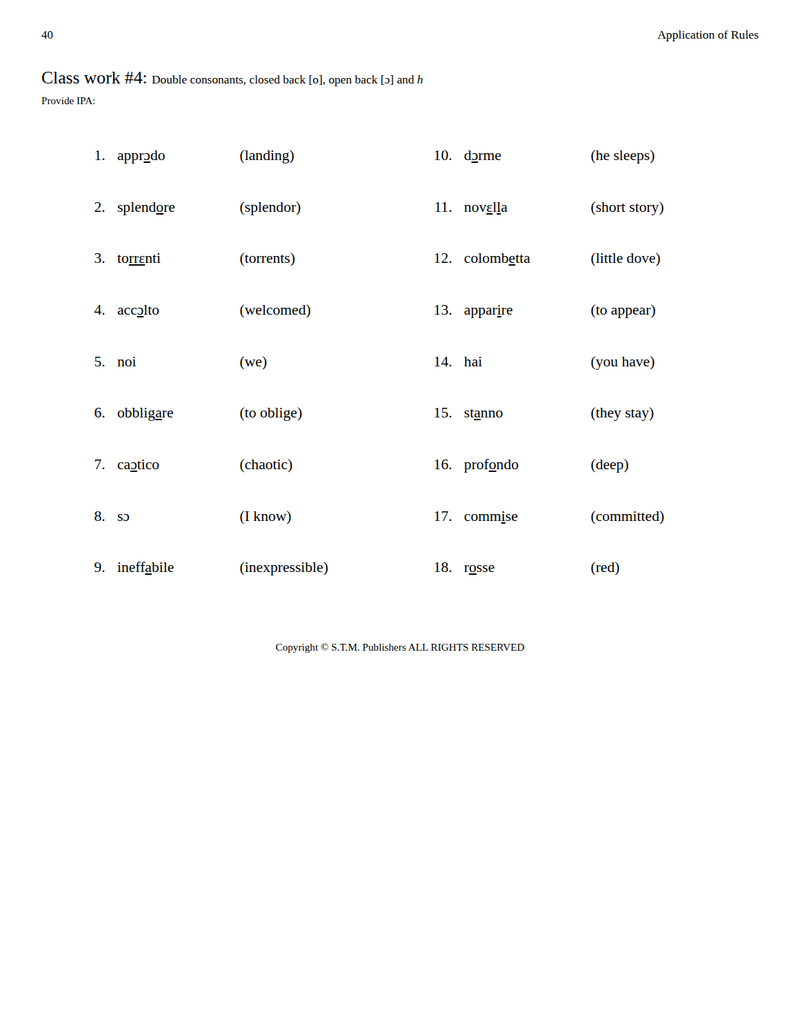40 Application of Rules
Class work #4: Double consonants, closed back [o], open back [ɔ] and h
Provide IPA:
| 1. | appr ɔ do | (landing) | | 10. | d ɔ rme | (he sleeps) |
| 2. | splend o re | (splendor) | | 11. | nov ɛ l l a | (short story) |
| 3. | to rr ɛ nti | (torrents) | | 12. | colomb e tta | (little dove) |
| 4. | acc ɔ lto | (welcomed) | | 13. | appar i re | (to appear) |
| 5. | noi | (we) | | 14. | hai | (you have) |
| 6. | obblig a re | (to oblige) | | 15. | st a nno | (they stay) |
| 7. | ca ɔ tico | (chaotic) | | 16. | prof o ndo | (deep) |
| 8. | sɔ | (I know) | | 17. | comm i se | (committed) |
| 9. | ineff a bile | (inexpressible) | | 18. | r o sse | (red) |
Copyright © S.T.M. Publishers ALL RIGHTS RESERVED